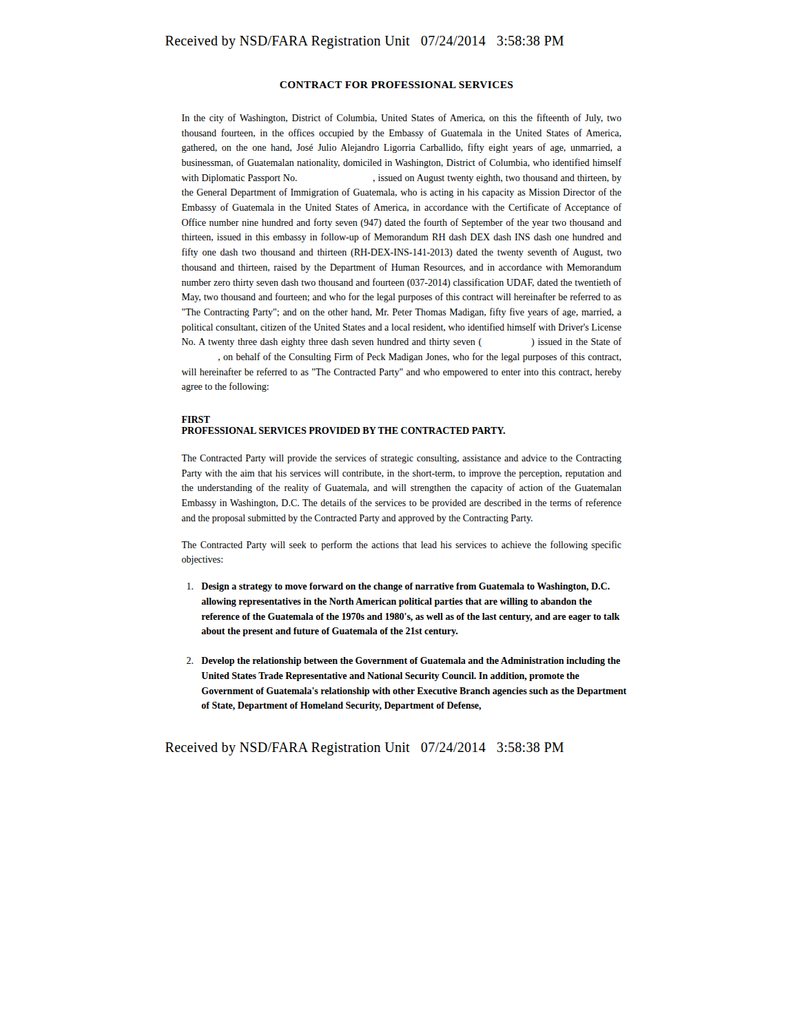Received by NSD/FARA Registration Unit 07/24/2014 3:58:38 PM
CONTRACT FOR PROFESSIONAL SERVICES
In the city of Washington, District of Columbia, United States of America, on this the fifteenth of July, two thousand fourteen, in the offices occupied by the Embassy of Guatemala in the United States of America, gathered, on the one hand, José Julio Alejandro Ligorria Carballido, fifty eight years of age, unmarried, a businessman, of Guatemalan nationality, domiciled in Washington, District of Columbia, who identified himself with Diplomatic Passport No. , issued on August twenty eighth, two thousand and thirteen, by the General Department of Immigration of Guatemala, who is acting in his capacity as Mission Director of the Embassy of Guatemala in the United States of America, in accordance with the Certificate of Acceptance of Office number nine hundred and forty seven (947) dated the fourth of September of the year two thousand and thirteen, issued in this embassy in follow-up of Memorandum RH dash DEX dash INS dash one hundred and fifty one dash two thousand and thirteen (RH-DEX-INS-141-2013) dated the twenty seventh of August, two thousand and thirteen, raised by the Department of Human Resources, and in accordance with Memorandum number zero thirty seven dash two thousand and fourteen (037-2014) classification UDAF, dated the twentieth of May, two thousand and fourteen; and who for the legal purposes of this contract will hereinafter be referred to as "The Contracting Party"; and on the other hand, Mr. Peter Thomas Madigan, fifty five years of age, married, a political consultant, citizen of the United States and a local resident, who identified himself with Driver's License No. A twenty three dash eighty three dash seven hundred and thirty seven ( ) issued in the State of , on behalf of the Consulting Firm of Peck Madigan Jones, who for the legal purposes of this contract, will hereinafter be referred to as "The Contracted Party" and who empowered to enter into this contract, hereby agree to the following:
FIRST
PROFESSIONAL SERVICES PROVIDED BY THE CONTRACTED PARTY.
The Contracted Party will provide the services of strategic consulting, assistance and advice to the Contracting Party with the aim that his services will contribute, in the short-term, to improve the perception, reputation and the understanding of the reality of Guatemala, and will strengthen the capacity of action of the Guatemalan Embassy in Washington, D.C. The details of the services to be provided are described in the terms of reference and the proposal submitted by the Contracted Party and approved by the Contracting Party.
The Contracted Party will seek to perform the actions that lead his services to achieve the following specific objectives:
Design a strategy to move forward on the change of narrative from Guatemala to Washington, D.C. allowing representatives in the North American political parties that are willing to abandon the reference of the Guatemala of the 1970s and 1980's, as well as of the last century, and are eager to talk about the present and future of Guatemala of the 21st century.
Develop the relationship between the Government of Guatemala and the Administration including the United States Trade Representative and National Security Council. In addition, promote the Government of Guatemala's relationship with other Executive Branch agencies such as the Department of State, Department of Homeland Security, Department of Defense,
Received by NSD/FARA Registration Unit 07/24/2014 3:58:38 PM